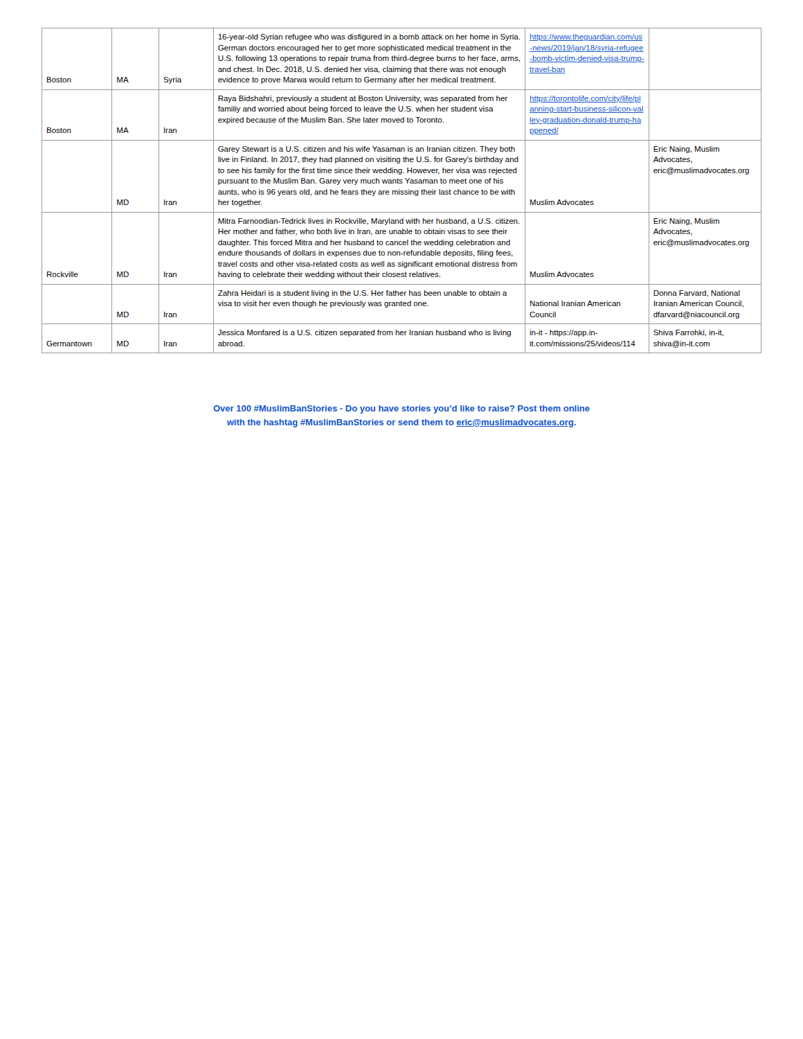| Boston | MA | Syria | 16-year-old Syrian refugee who was disfigured in a bomb attack on her home in Syria. German doctors encouraged her to get more sophisticated medical treatment in the U.S. following 13 operations to repair truma from third-degree burns to her face, arms, and chest. In Dec. 2018, U.S. denied her visa, claiming that there was not enough evidence to prove Marwa would return to Germany after her medical treatment. | https://www.theguardian.com/us-news/2019/jan/18/syria-refugee-bomb-victim-denied-visa-trump-travel-ban | |
| Boston | MA | Iran | Raya Bidshahri, previously a student at Boston University, was separated from her familiy and worried about being forced to leave the U.S. when her student visa expired because of the Muslim Ban. She later moved to Toronto. | https://torontolife.com/city/life/planning-start-business-silicon-valley-graduation-donald-trump-happened/ | |
| | MD | Iran | Garey Stewart is a U.S. citizen and his wife Yasaman is an Iranian citizen. They both live in Finland. In 2017, they had planned on visiting the U.S. for Garey's birthday and to see his family for the first time since their wedding. However, her visa was rejected pursuant to the Muslim Ban. Garey very much wants Yasaman to meet one of his aunts, who is 96 years old, and he fears they are missing their last chance to be with her together. | Muslim Advocates | Eric Naing, Muslim Advocates, eric@muslimadvocates.org |
| Rockville | MD | Iran | Mitra Farnoodian-Tedrick lives in Rockville, Maryland with her husband, a U.S. citizen. Her mother and father, who both live in Iran, are unable to obtain visas to see their daughter. This forced Mitra and her husband to cancel the wedding celebration and endure thousands of dollars in expenses due to non-refundable deposits, filing fees, travel costs and other visa-related costs as well as significant emotional distress from having to celebrate their wedding without their closest relatives. | Muslim Advocates | Eric Naing, Muslim Advocates, eric@muslimadvocates.org |
| | MD | Iran | Zahra Heidari is a student living in the U.S. Her father has been unable to obtain a visa to visit her even though he previously was granted one. | National Iranian American Council | Donna Farvard, National Iranian American Council, dfarvard@niacouncil.org |
| Germantown | MD | Iran | Jessica Monfared is a U.S. citizen separated from her Iranian husband who is living abroad. | in-it - https://app.in-it.com/missions/25/videos/114 | Shiva Farrohki, in-it, shiva@in-it.com |
Over 100 #MuslimBanStories - Do you have stories you’d like to raise? Post them online
with the hashtag #MuslimBanStories or send them to eric@muslimadvocates.org.